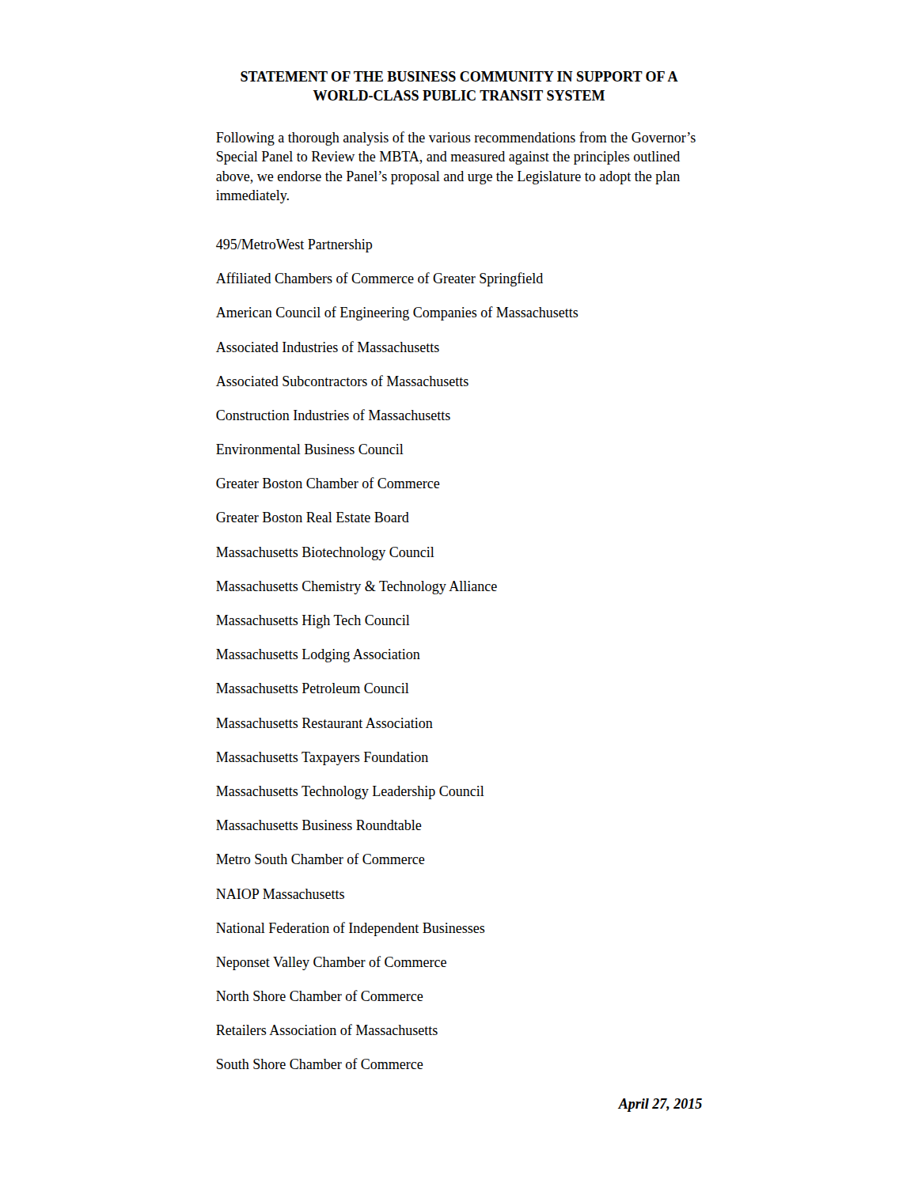Statement of the Business Community in Support of a World-Class Public Transit System
Following a thorough analysis of the various recommendations from the Governor’s Special Panel to Review the MBTA, and measured against the principles outlined above, we endorse the Panel’s proposal and urge the Legislature to adopt the plan immediately.
495/MetroWest Partnership
Affiliated Chambers of Commerce of Greater Springfield
American Council of Engineering Companies of Massachusetts
Associated Industries of Massachusetts
Associated Subcontractors of Massachusetts
Construction Industries of Massachusetts
Environmental Business Council
Greater Boston Chamber of Commerce
Greater Boston Real Estate Board
Massachusetts Biotechnology Council
Massachusetts Chemistry & Technology Alliance
Massachusetts High Tech Council
Massachusetts Lodging Association
Massachusetts Petroleum Council
Massachusetts Restaurant Association
Massachusetts Taxpayers Foundation
Massachusetts Technology Leadership Council
Massachusetts Business Roundtable
Metro South Chamber of Commerce
NAIOP Massachusetts
National Federation of Independent Businesses
Neponset Valley Chamber of Commerce
North Shore Chamber of Commerce
Retailers Association of Massachusetts
South Shore Chamber of Commerce
April 27, 2015